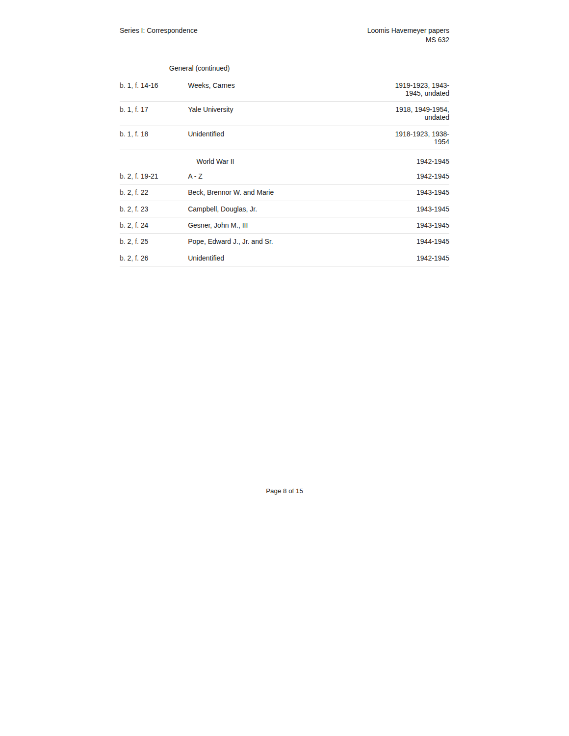Series I: Correspondence
Loomis Havemeyer papers
MS 632
General (continued)
| b. 1 , f. 14-16 | Weeks, Carnes | 1919-1923, 1943-1945, undated |
| b. 1 , f. 17 | Yale University | 1918, 1949-1954, undated |
| b. 1 , f. 18 | Unidentified | 1918-1923, 1938-1954 |
| | World War II | 1942-1945 |
| b. 2 , f. 19-21 | A - Z | 1942-1945 |
| b. 2 , f. 22 | Beck, Brennor W. and Marie | 1943-1945 |
| b. 2 , f. 23 | Campbell, Douglas, Jr. | 1943-1945 |
| b. 2 , f. 24 | Gesner, John M., III | 1943-1945 |
| b. 2 , f. 25 | Pope, Edward J., Jr. and Sr. | 1944-1945 |
| b. 2 , f. 26 | Unidentified | 1942-1945 |
Page 8 of 15